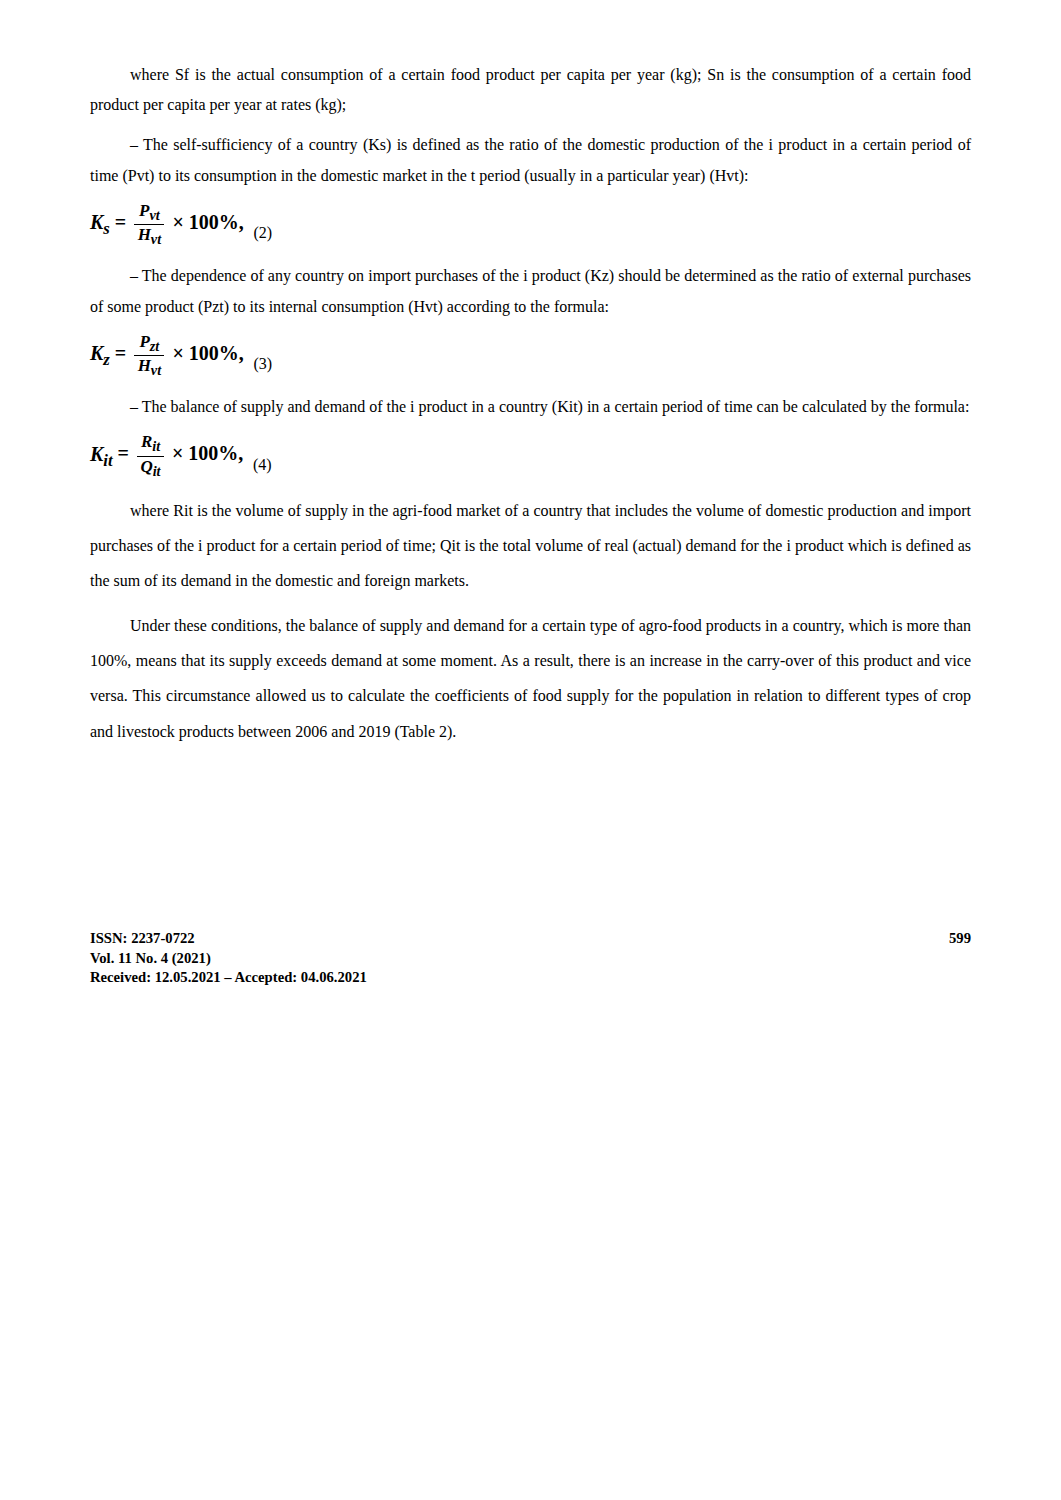where Sf is the actual consumption of a certain food product per capita per year (kg); Sn is the consumption of a certain food product per capita per year at rates (kg);
– The self-sufficiency of a country (Ks) is defined as the ratio of the domestic production of the i product in a certain period of time (Pvt) to its consumption in the domestic market in the t period (usually in a particular year) (Hvt):
Ks = Pvt Hvt × 100%,(2)
– The dependence of any country on import purchases of the i product (Kz) should be determined as the ratio of external purchases of some product (Pzt) to its internal consumption (Hvt) according to the formula:
Kz = Pzt Hvt × 100%,(3)
– The balance of supply and demand of the i product in a country (Kit) in a certain period of time can be calculated by the formula:
Kit = Rit Qit × 100%,(4)
where Rit is the volume of supply in the agri-food market of a country that includes the volume of domestic production and import purchases of the i product for a certain period of time; Qit is the total volume of real (actual) demand for the i product which is defined as the sum of its demand in the domestic and foreign markets.
Under these conditions, the balance of supply and demand for a certain type of agro-food products in a country, which is more than 100%, means that its supply exceeds demand at some moment. As a result, there is an increase in the carry-over of this product and vice versa. This circumstance allowed us to calculate the coefficients of food supply for the population in relation to different types of crop and livestock products between 2006 and 2019 (Table 2).
599
ISSN: 2237-0722
Vol. 11 No. 4 (2021)
Received: 12.05.2021 – Accepted: 04.06.2021